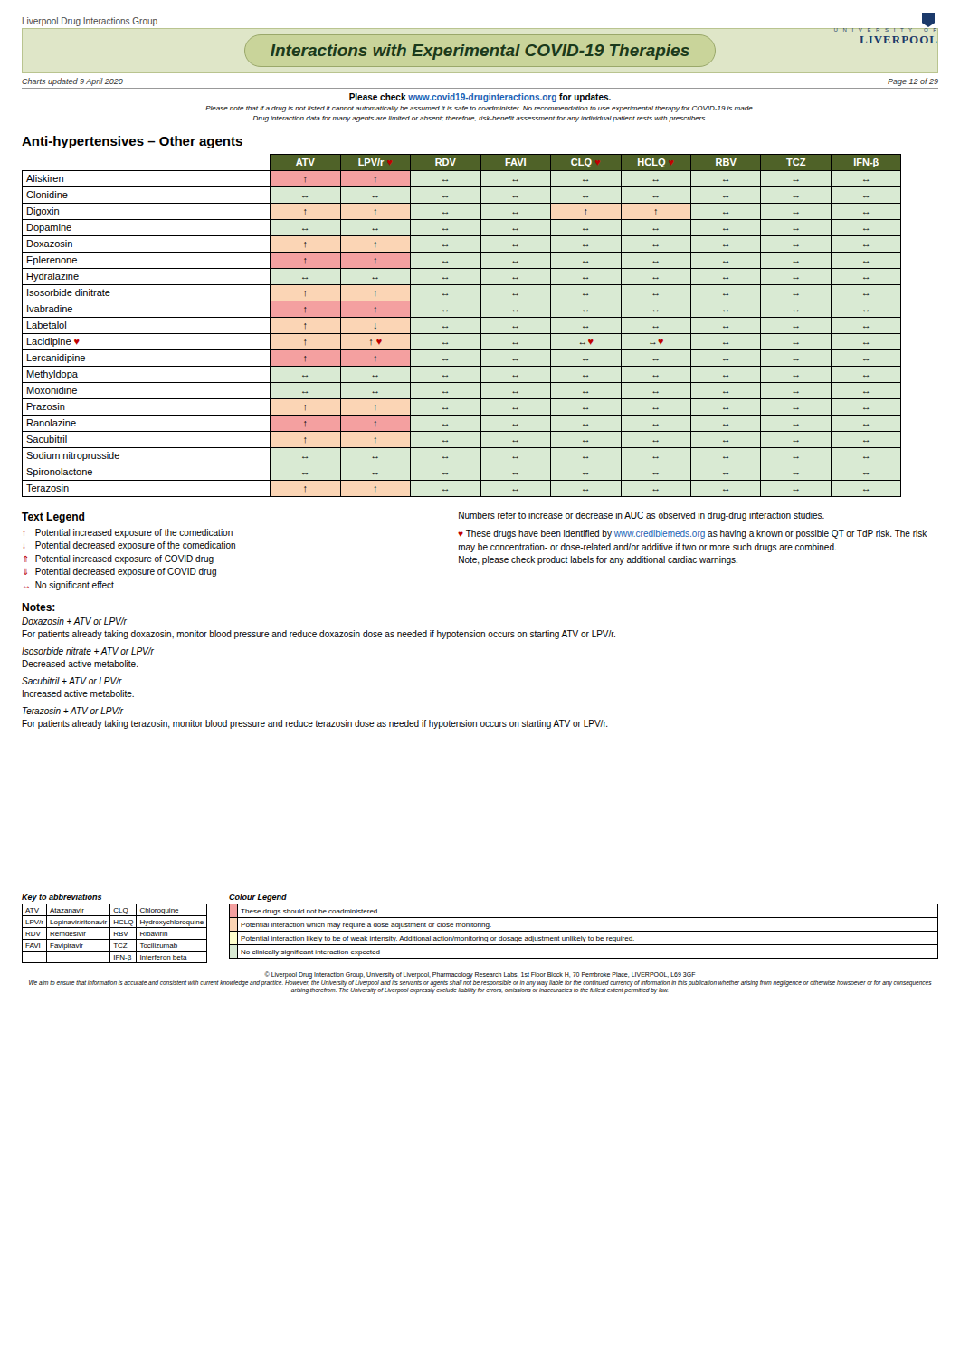Liverpool Drug Interactions Group
U N I V E R S I T Y O F LIVERPOOL
Interactions with Experimental COVID-19 Therapies
Charts updated 9 April 2020 Page 12 of 29
Please check www.covid19-druginteractions.org for updates.
Please note that if a drug is not listed it cannot automatically be assumed it is safe to coadminister. No recommendation to use experimental therapy for COVID-19 is made.
Drug interaction data for many agents are limited or absent; therefore, risk-benefit assessment for any individual patient rests with prescribers.
Anti-hypertensives – Other agents
| | ATV | LPV/r ♥ | RDV | FAVI | CLQ ♥ | HCLQ ♥ | RBV | TCZ | IFN-β |
| --- | --- | --- | --- | --- | --- | --- | --- | --- | --- |
| Aliskiren | ↑ | ↑ | ↔ | ↔ | ↔ | ↔ | ↔ | ↔ | ↔ |
| Clonidine | ↔ | ↔ | ↔ | ↔ | ↔ | ↔ | ↔ | ↔ | ↔ |
| Digoxin | ↑ | ↑ | ↔ | ↔ | ↑ | ↑ | ↔ | ↔ | ↔ |
| Dopamine | ↔ | ↔ | ↔ | ↔ | ↔ | ↔ | ↔ | ↔ | ↔ |
| Doxazosin | ↑ | ↑ | ↔ | ↔ | ↔ | ↔ | ↔ | ↔ | ↔ |
| Eplerenone | ↑ | ↑ | ↔ | ↔ | ↔ | ↔ | ↔ | ↔ | ↔ |
| Hydralazine | ↔ | ↔ | ↔ | ↔ | ↔ | ↔ | ↔ | ↔ | ↔ |
| Isosorbide dinitrate | ↑ | ↑ | ↔ | ↔ | ↔ | ↔ | ↔ | ↔ | ↔ |
| Ivabradine | ↑ | ↑ | ↔ | ↔ | ↔ | ↔ | ↔ | ↔ | ↔ |
| Labetalol | ↑ | ↓ | ↔ | ↔ | ↔ | ↔ | ↔ | ↔ | ↔ |
| Lacidipine ♥ | ↑ | ↑ ♥ | ↔ | ↔ | ↔ ♥ | ↔ ♥ | ↔ | ↔ | ↔ |
| Lercanidipine | ↑ | ↑ | ↔ | ↔ | ↔ | ↔ | ↔ | ↔ | ↔ |
| Methyldopa | ↔ | ↔ | ↔ | ↔ | ↔ | ↔ | ↔ | ↔ | ↔ |
| Moxonidine | ↔ | ↔ | ↔ | ↔ | ↔ | ↔ | ↔ | ↔ | ↔ |
| Prazosin | ↑ | ↑ | ↔ | ↔ | ↔ | ↔ | ↔ | ↔ | ↔ |
| Ranolazine | ↑ | ↑ | ↔ | ↔ | ↔ | ↔ | ↔ | ↔ | ↔ |
| Sacubitril | ↑ | ↑ | ↔ | ↔ | ↔ | ↔ | ↔ | ↔ | ↔ |
| Sodium nitroprusside | ↔ | ↔ | ↔ | ↔ | ↔ | ↔ | ↔ | ↔ | ↔ |
| Spironolactone | ↔ | ↔ | ↔ | ↔ | ↔ | ↔ | ↔ | ↔ | ↔ |
| Terazosin | ↑ | ↑ | ↔ | ↔ | ↔ | ↔ | ↔ | ↔ | ↔ |
Text Legend
↑ Potential increased exposure of the comedication
↓ Potential decreased exposure of the comedication
⇑ Potential increased exposure of COVID drug
⇓ Potential decreased exposure of COVID drug
↔ No significant effect
Numbers refer to increase or decrease in AUC as observed in drug-drug interaction studies.
♥ These drugs have been identified by www.crediblemeds.org as having a known or possible QT or TdP risk. The risk may be concentration- or dose-related and/or additive if two or more such drugs are combined.
Note, please check product labels for any additional cardiac warnings.
Notes:
Doxazosin + ATV or LPV/r
For patients already taking doxazosin, monitor blood pressure and reduce doxazosin dose as needed if hypotension occurs on starting ATV or LPV/r.
Isosorbide nitrate + ATV or LPV/r
Decreased active metabolite.
Sacubitril + ATV or LPV/r
Increased active metabolite.
Terazosin + ATV or LPV/r
For patients already taking terazosin, monitor blood pressure and reduce terazosin dose as needed if hypotension occurs on starting ATV or LPV/r.
Key to abbreviations
| ATV | Atazanavir | CLQ | Chloroquine |
| LPV/r | Lopinavir/ritonavir | HCLQ | Hydroxychloroquine |
| RDV | Remdesivir | RBV | Ribavirin |
| FAVI | Favipiravir | TCZ | Tocilizumab |
| | | IFN-β | Interferon beta |
Colour Legend
| | These drugs should not be coadministered |
| | Potential interaction which may require a dose adjustment or close monitoring. |
| | Potential interaction likely to be of weak intensity. Additional action/monitoring or dosage adjustment unlikely to be required. |
| | No clinically significant interaction expected |
© Liverpool Drug Interaction Group, University of Liverpool, Pharmacology Research Labs, 1st Floor Block H, 70 Pembroke Place, LIVERPOOL, L69 3GF
We aim to ensure that information is accurate and consistent with current knowledge and practice. However, the University of Liverpool and its servants or agents shall not be responsible or in any way liable for the continued currency of information in this publication whether arising from negligence or otherwise howsoever or for any consequences arising therefrom. The University of Liverpool expressly exclude liability for errors, omissions or inaccuracies to the fullest extent permitted by law.